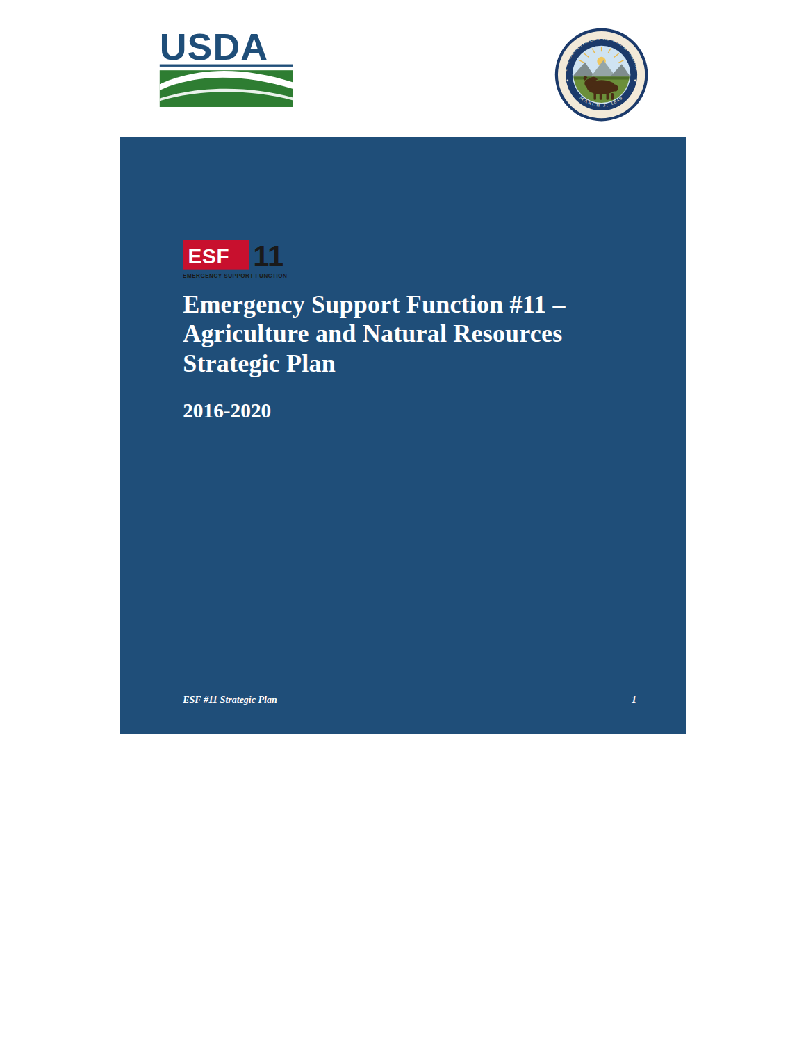USDA
U.S. DEPARTMENT OF THE INTERIOR MARCH 3, 1849
ESF 11 EMERGENCY SUPPORT FUNCTION
Emergency Support Function #11 –
Agriculture and Natural Resources
Strategic Plan
2016-2020
ESF #11 Strategic Plan 1